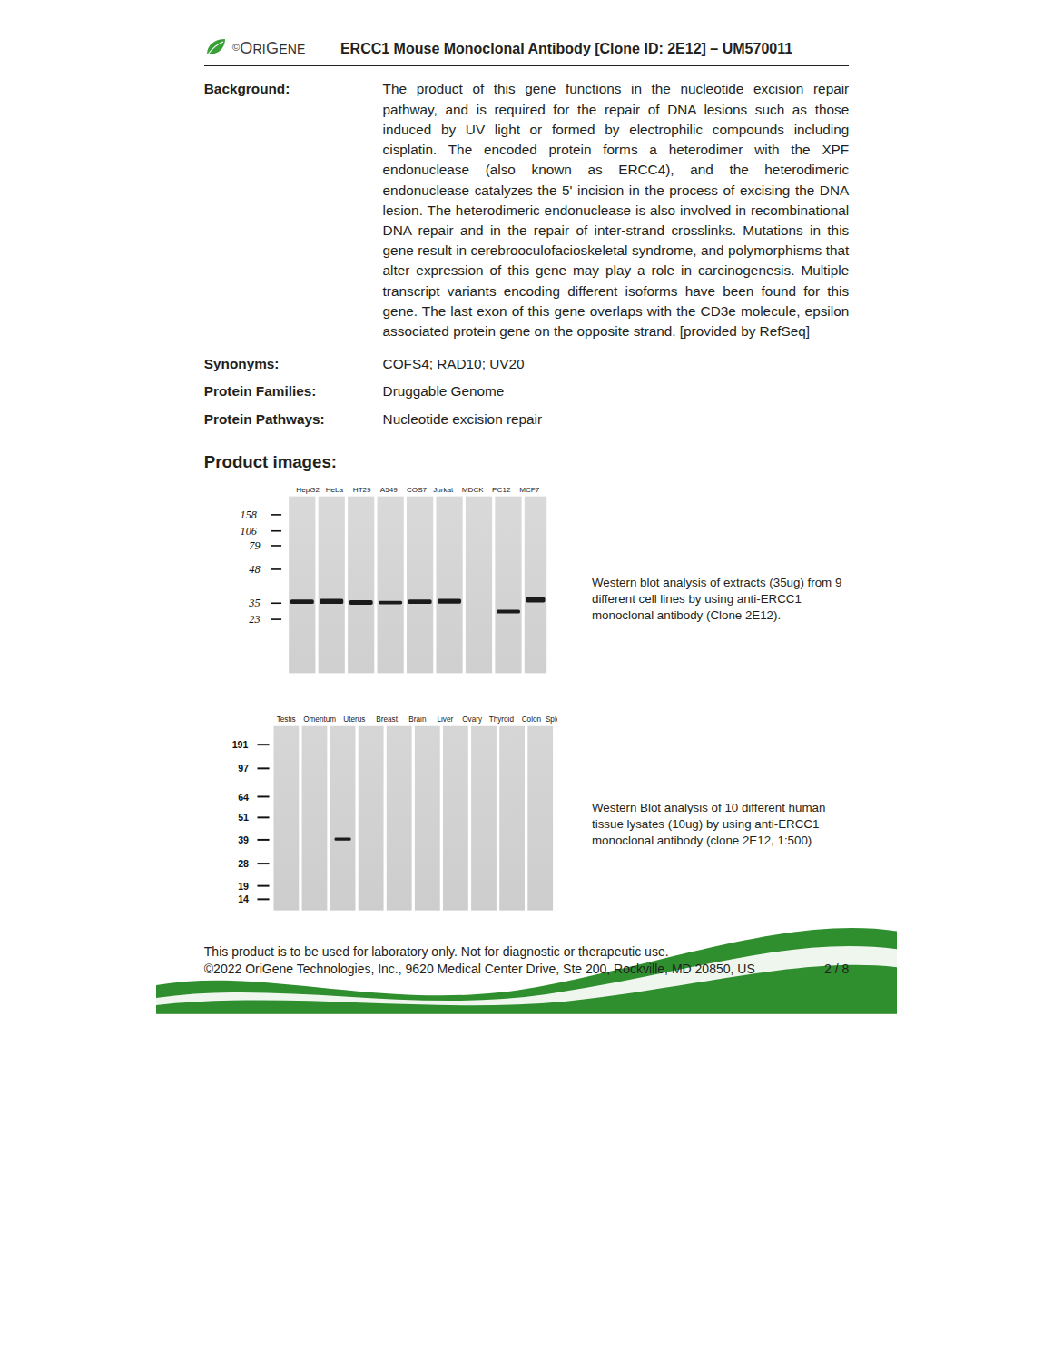©ORI GENE
ERCC1 Mouse Monoclonal Antibody [Clone ID: 2E12] – UM570011
Background:
The product of this gene functions in the nucleotide excision repair pathway, and is required for the repair of DNA lesions such as those induced by UV light or formed by electrophilic compounds including cisplatin. The encoded protein forms a heterodimer with the XPF endonuclease (also known as ERCC4), and the heterodimeric endonuclease catalyzes the 5' incision in the process of excising the DNA lesion. The heterodimeric endonuclease is also involved in recombinational DNA repair and in the repair of inter-strand crosslinks. Mutations in this gene result in cerebrooculofacioskeletal syndrome, and polymorphisms that alter expression of this gene may play a role in carcinogenesis. Multiple transcript variants encoding different isoforms have been found for this gene. The last exon of this gene overlaps with the CD3e molecule, epsilon associated protein gene on the opposite strand. [provided by RefSeq]
Synonyms:
COFS4; RAD10; UV20
Protein Families:
Druggable Genome
Protein Pathways:
Nucleotide excision repair
Product images:
HepG2 HeLa HT29 A549 COS7 Jurkat MDCK PC12 MCF7 158 106 79 48 35 23
Western blot analysis of extracts (35ug) from 9 different cell lines by using anti-ERCC1 monoclonal antibody (Clone 2E12).
Testis Omentum Uterus Breast Brain Liver Ovary Thyroid Colon Spleen 191 97 64 51 39 28 19 14
Western Blot analysis of 10 different human tissue lysates (10ug) by using anti-ERCC1 monoclonal antibody (clone 2E12, 1:500)
This product is to be used for laboratory only. Not for diagnostic or therapeutic use.
©2022 OriGene Technologies, Inc., 9620 Medical Center Drive, Ste 200, Rockville, MD 20850, US
2 / 8